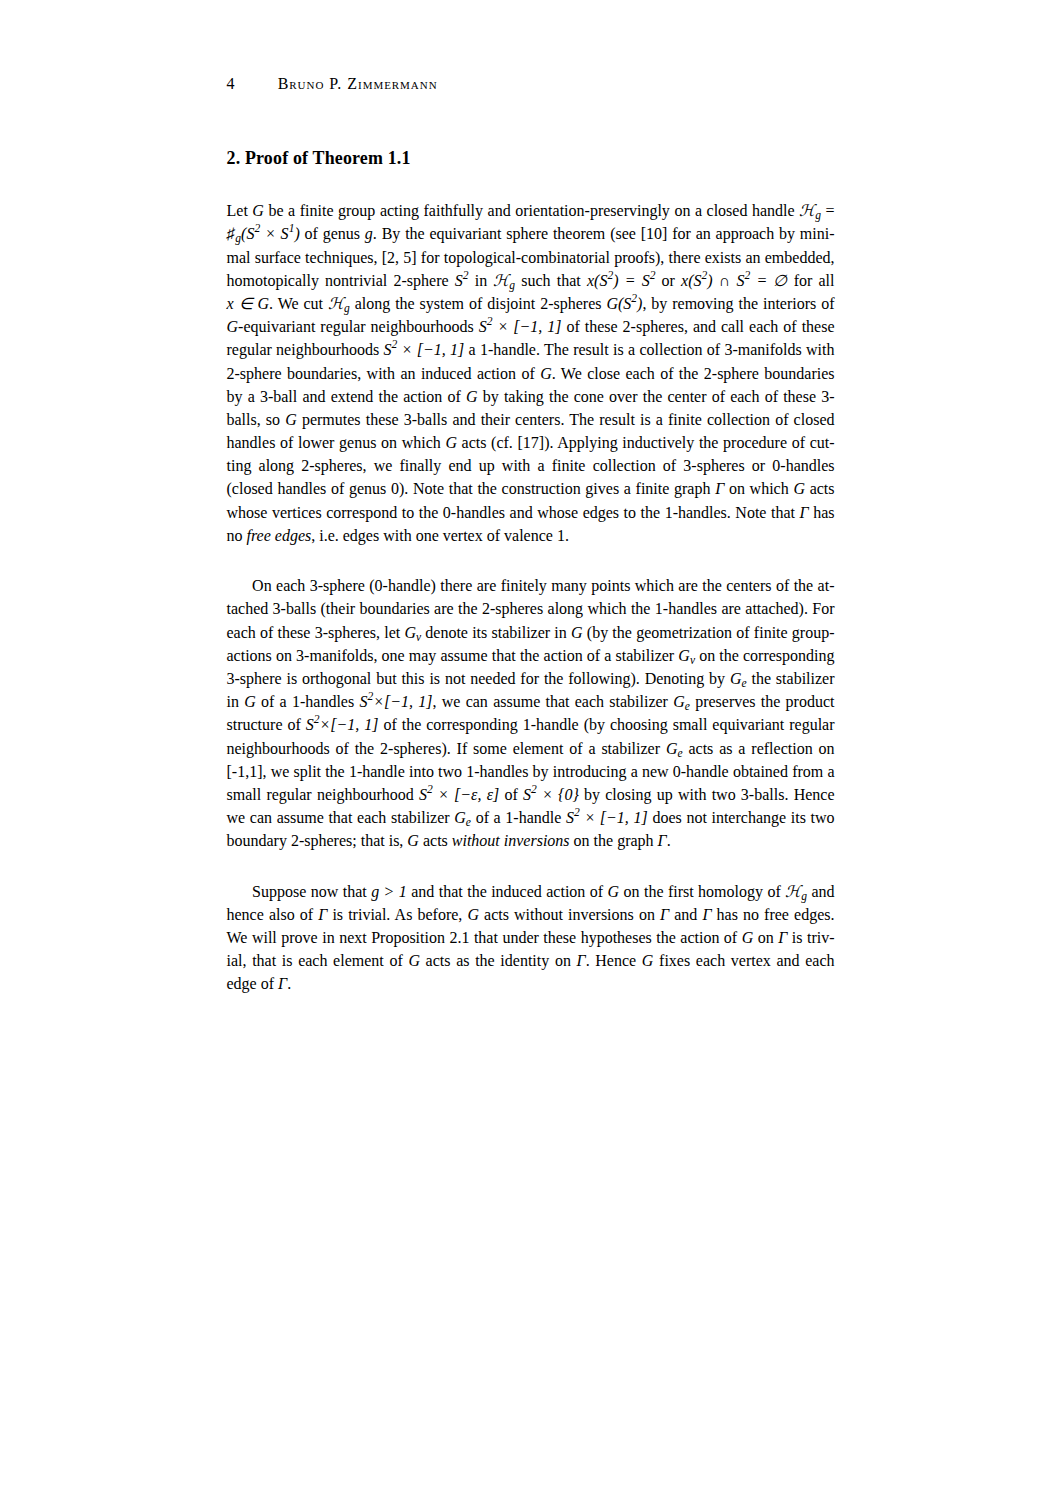4 Bruno P. Zimmermann
2. Proof of Theorem 1.1
Let G be a finite group acting faithfully and orientation-preservingly on a closed handle ℋg = ♯g(S2 × S1) of genus g. By the equivariant sphere theorem (see [10] for an approach by minimal surface techniques, [2, 5] for topological-combinatorial proofs), there exists an embedded, homotopically nontrivial 2-sphere S2 in ℋg such that x(S2) = S2 or x(S2) ∩ S2 = ∅ for all x ∈ G. We cut ℋg along the system of disjoint 2-spheres G(S2), by removing the interiors of G-equivariant regular neighbourhoods S2 × [−1, 1] of these 2-spheres, and call each of these regular neighbourhoods S2 × [−1, 1] a 1-handle. The result is a collection of 3-manifolds with 2-sphere boundaries, with an induced action of G. We close each of the 2-sphere boundaries by a 3-ball and extend the action of G by taking the cone over the center of each of these 3-balls, so G permutes these 3-balls and their centers. The result is a finite collection of closed handles of lower genus on which G acts (cf. [17]). Applying inductively the procedure of cutting along 2-spheres, we finally end up with a finite collection of 3-spheres or 0-handles (closed handles of genus 0). Note that the construction gives a finite graph Γ on which G acts whose vertices correspond to the 0-handles and whose edges to the 1-handles. Note that Γ has no free edges, i.e. edges with one vertex of valence 1.
On each 3-sphere (0-handle) there are finitely many points which are the centers of the attached 3-balls (their boundaries are the 2-spheres along which the 1-handles are attached). For each of these 3-spheres, let Gv denote its stabilizer in G (by the geometrization of finite group-actions on 3-manifolds, one may assume that the action of a stabilizer Gv on the corresponding 3-sphere is orthogonal but this is not needed for the following). Denoting by Ge the stabilizer in G of a 1-handles S2×[−1, 1], we can assume that each stabilizer Ge preserves the product structure of S2×[−1, 1] of the corresponding 1-handle (by choosing small equivariant regular neighbourhoods of the 2-spheres). If some element of a stabilizer Ge acts as a reflection on [-1,1], we split the 1-handle into two 1-handles by introducing a new 0-handle obtained from a small regular neighbourhood S2 × [−ε, ε] of S2 × {0} by closing up with two 3-balls. Hence we can assume that each stabilizer Ge of a 1-handle S2 × [−1, 1] does not interchange its two boundary 2-spheres; that is, G acts without inversions on the graph Γ.
Suppose now that g > 1 and that the induced action of G on the first homology of ℋg and hence also of Γ is trivial. As before, G acts without inversions on Γ and Γ has no free edges. We will prove in next Proposition 2.1 that under these hypotheses the action of G on Γ is trivial, that is each element of G acts as the identity on Γ. Hence G fixes each vertex and each edge of Γ.